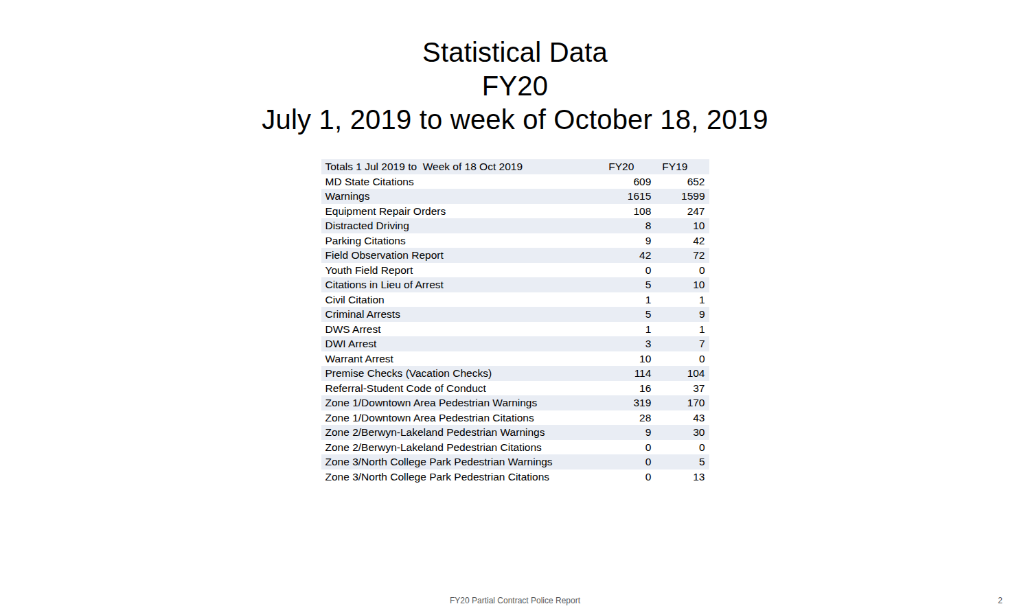Statistical Data
FY20
July 1, 2019 to week of October 18, 2019
| Totals 1 Jul 2019 to Week of 18 Oct 2019 | FY20 | FY19 |
| MD State Citations | 609 | 652 |
| Warnings | 1615 | 1599 |
| Equipment Repair Orders | 108 | 247 |
| Distracted Driving | 8 | 10 |
| Parking Citations | 9 | 42 |
| Field Observation Report | 42 | 72 |
| Youth Field Report | 0 | 0 |
| Citations in Lieu of Arrest | 5 | 10 |
| Civil Citation | 1 | 1 |
| Criminal Arrests | 5 | 9 |
| DWS Arrest | 1 | 1 |
| DWI Arrest | 3 | 7 |
| Warrant Arrest | 10 | 0 |
| Premise Checks (Vacation Checks) | 114 | 104 |
| Referral-Student Code of Conduct | 16 | 37 |
| Zone 1/Downtown Area Pedestrian Warnings | 319 | 170 |
| Zone 1/Downtown Area Pedestrian Citations | 28 | 43 |
| Zone 2/Berwyn-Lakeland Pedestrian Warnings | 9 | 30 |
| Zone 2/Berwyn-Lakeland Pedestrian Citations | 0 | 0 |
| Zone 3/North College Park Pedestrian Warnings | 0 | 5 |
| Zone 3/North College Park Pedestrian Citations | 0 | 13 |
FY20 Partial Contract Police Report
2